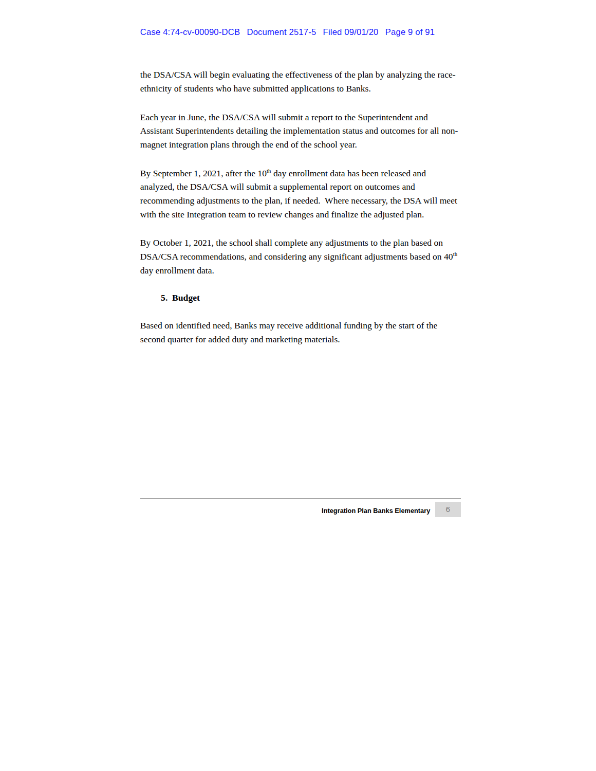Case 4:74-cv-00090-DCB Document 2517-5 Filed 09/01/20 Page 9 of 91
the DSA/CSA will begin evaluating the effectiveness of the plan by analyzing the race-ethnicity of students who have submitted applications to Banks.
Each year in June, the DSA/CSA will submit a report to the Superintendent and Assistant Superintendents detailing the implementation status and outcomes for all non-magnet integration plans through the end of the school year.
By September 1, 2021, after the 10th day enrollment data has been released and analyzed, the DSA/CSA will submit a supplemental report on outcomes and recommending adjustments to the plan, if needed. Where necessary, the DSA will meet with the site Integration team to review changes and finalize the adjusted plan.
By October 1, 2021, the school shall complete any adjustments to the plan based on DSA/CSA recommendations, and considering any significant adjustments based on 40th day enrollment data.
5. Budget
Based on identified need, Banks may receive additional funding by the start of the second quarter for added duty and marketing materials.
Integration Plan Banks Elementary
6